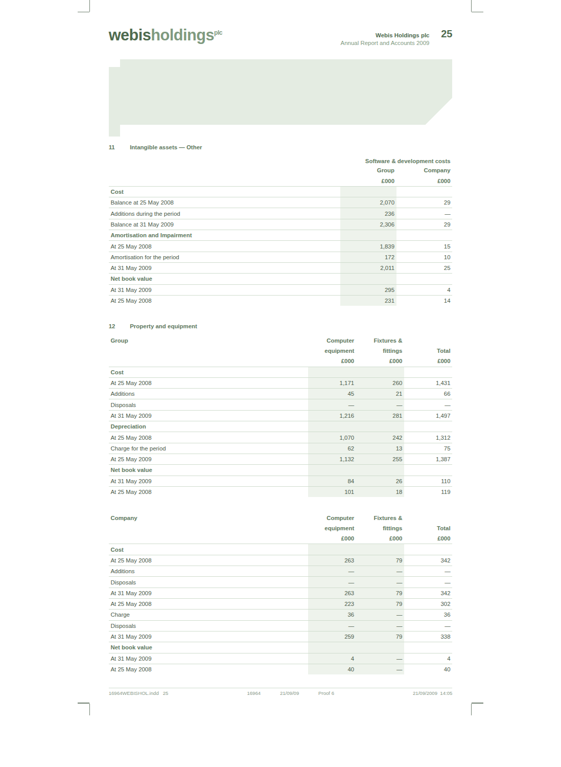webis holdingsplc
Webis Holdings plc
Annual Report and Accounts 2009
25
11 Intangible assets — Other
| | Software & development costs |
| --- | --- |
| | Group | Company |
| | £000 | £000 |
| Cost | | |
| Balance at 25 May 2008 | 2,070 | 29 |
| Additions during the period | 236 | — |
| Balance at 31 May 2009 | 2,306 | 29 |
| Amortisation and Impairment | | |
| At 25 May 2008 | 1,839 | 15 |
| Amortisation for the period | 172 | 10 |
| At 31 May 2009 | 2,011 | 25 |
| Net book value | | |
| At 31 May 2009 | 295 | 4 |
| At 25 May 2008 | 231 | 14 |
12 Property and equipment
| Group | Computer | Fixtures & | |
| --- | --- | --- | --- |
| | equipment | fittings | Total |
| | £000 | £000 | £000 |
| Cost | | | |
| At 25 May 2008 | 1,171 | 260 | 1,431 |
| Additions | 45 | 21 | 66 |
| Disposals | — | — | — |
| At 31 May 2009 | 1,216 | 281 | 1,497 |
| Depreciation | | | |
| At 25 May 2008 | 1,070 | 242 | 1,312 |
| Charge for the period | 62 | 13 | 75 |
| At 25 May 2009 | 1,132 | 255 | 1,387 |
| Net book value | | | |
| At 31 May 2009 | 84 | 26 | 110 |
| At 25 May 2008 | 101 | 18 | 119 |
| Company | Computer | Fixtures & | |
| --- | --- | --- | --- |
| | equipment | fittings | Total |
| | £000 | £000 | £000 |
| Cost | | | |
| At 25 May 2008 | 263 | 79 | 342 |
| Additions | — | — | — |
| Disposals | — | — | — |
| At 31 May 2009 | 263 | 79 | 342 |
| At 25 May 2008 | 223 | 79 | 302 |
| Charge | 36 | — | 36 |
| Disposals | — | — | — |
| At 31 May 2009 | 259 | 79 | 338 |
| Net book value | | | |
| At 31 May 2009 | 4 | — | 4 |
| At 25 May 2008 | 40 | — | 40 |
16964WEBISHOL.indd 25
16964 21/09/09 Proof 6
21/09/2009 14:05